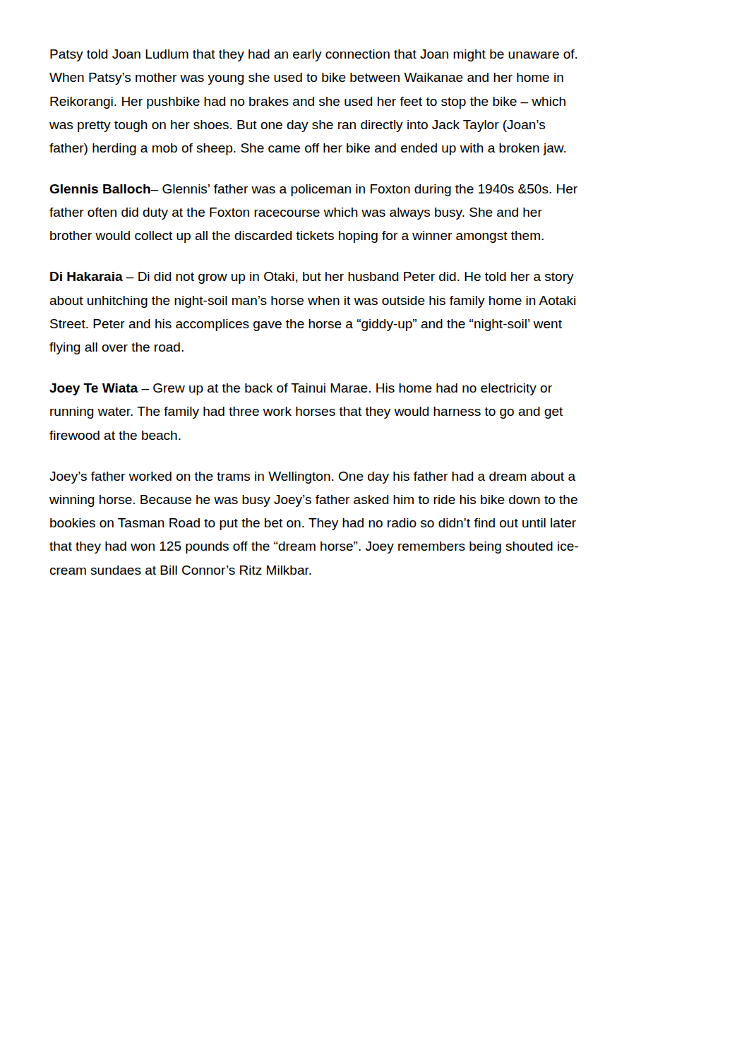Patsy told Joan Ludlum that they had an early connection that Joan might be unaware of. When Patsy’s mother was young she used to bike between Waikanae and her home in Reikorangi. Her pushbike had no brakes and she used her feet to stop the bike – which was pretty tough on her shoes. But one day she ran directly into Jack Taylor (Joan’s father) herding a mob of sheep. She came off her bike and ended up with a broken jaw.
Glennis Balloch– Glennis’ father was a policeman in Foxton during the 1940s &50s. Her father often did duty at the Foxton racecourse which was always busy. She and her brother would collect up all the discarded tickets hoping for a winner amongst them.
Di Hakaraia – Di did not grow up in Otaki, but her husband Peter did. He told her a story about unhitching the night-soil man’s horse when it was outside his family home in Aotaki Street. Peter and his accomplices gave the horse a “giddy-up” and the “night-soil’ went flying all over the road.
Joey Te Wiata – Grew up at the back of Tainui Marae. His home had no electricity or running water. The family had three work horses that they would harness to go and get firewood at the beach.
Joey’s father worked on the trams in Wellington. One day his father had a dream about a winning horse. Because he was busy Joey’s father asked him to ride his bike down to the bookies on Tasman Road to put the bet on. They had no radio so didn’t find out until later that they had won 125 pounds off the “dream horse”. Joey remembers being shouted ice-cream sundaes at Bill Connor’s Ritz Milkbar.